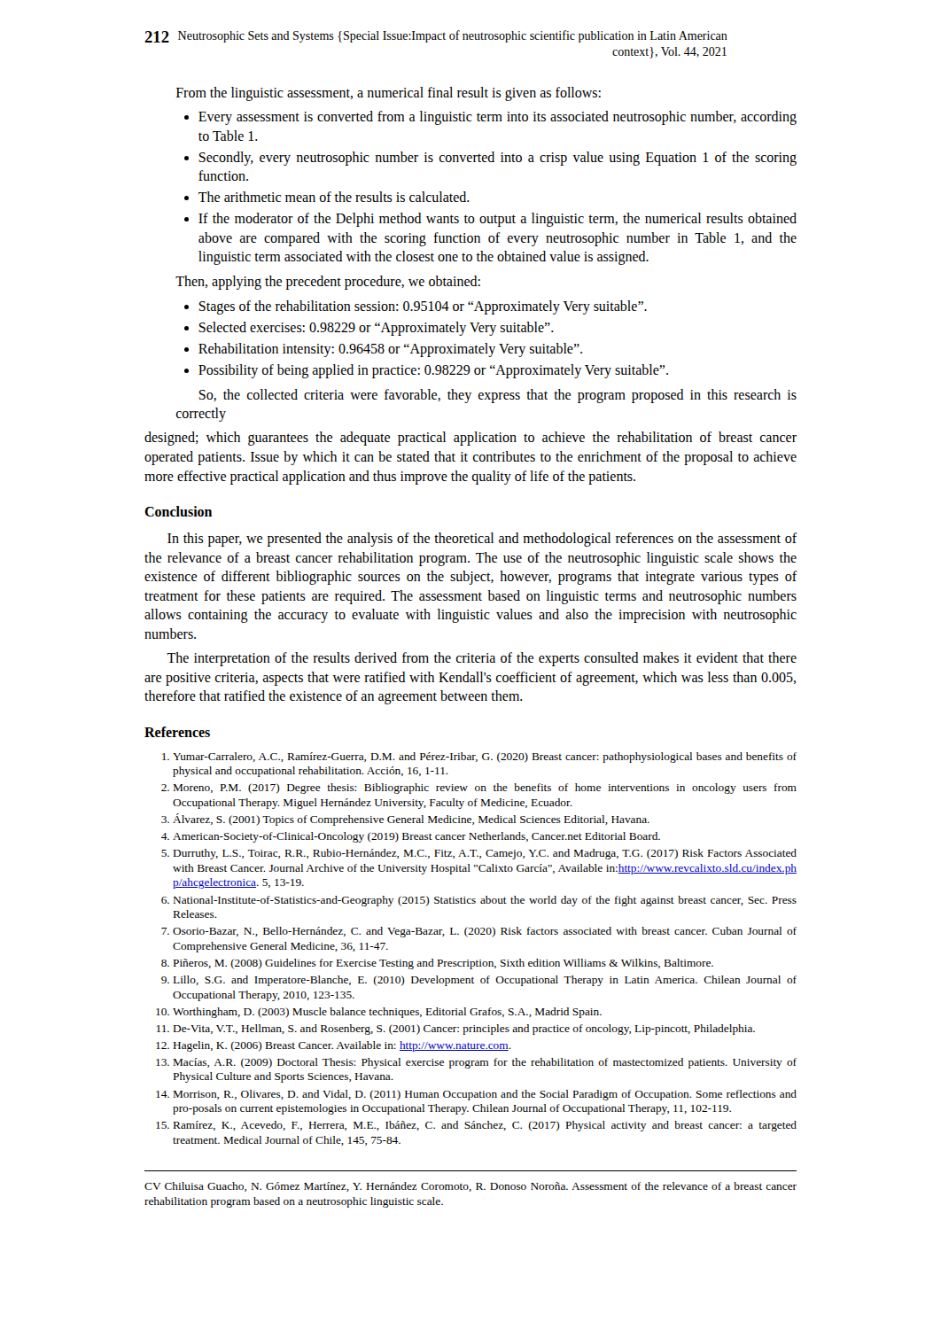212
Neutrosophic Sets and Systems {Special Issue:Impact of neutrosophic scientific publication in Latin American context}, Vol. 44, 2021
From the linguistic assessment, a numerical final result is given as follows:
Every assessment is converted from a linguistic term into its associated neutrosophic number, according to Table 1.
Secondly, every neutrosophic number is converted into a crisp value using Equation 1 of the scoring function.
The arithmetic mean of the results is calculated.
If the moderator of the Delphi method wants to output a linguistic term, the numerical results obtained above are compared with the scoring function of every neutrosophic number in Table 1, and the linguistic term associated with the closest one to the obtained value is assigned.
Then, applying the precedent procedure, we obtained:
Stages of the rehabilitation session: 0.95104 or “Approximately Very suitable”.
Selected exercises: 0.98229 or “Approximately Very suitable”.
Rehabilitation intensity: 0.96458 or “Approximately Very suitable”.
Possibility of being applied in practice: 0.98229 or “Approximately Very suitable”.
So, the collected criteria were favorable, they express that the program proposed in this research is correctly
designed; which guarantees the adequate practical application to achieve the rehabilitation of breast cancer operated patients. Issue by which it can be stated that it contributes to the enrichment of the proposal to achieve more effective practical application and thus improve the quality of life of the patients.
Conclusion
In this paper, we presented the analysis of the theoretical and methodological references on the assessment of the relevance of a breast cancer rehabilitation program. The use of the neutrosophic linguistic scale shows the existence of different bibliographic sources on the subject, however, programs that integrate various types of treatment for these patients are required. The assessment based on linguistic terms and neutrosophic numbers allows containing the accuracy to evaluate with linguistic values and also the imprecision with neutrosophic numbers.
The interpretation of the results derived from the criteria of the experts consulted makes it evident that there are positive criteria, aspects that were ratified with Kendall's coefficient of agreement, which was less than 0.005, therefore that ratified the existence of an agreement between them.
References
Yumar-Carralero, A.C., Ramírez-Guerra, D.M. and Pérez-Iribar, G. (2020) Breast cancer: pathophysiological bases and benefits of physical and occupational rehabilitation. Acción, 16, 1-11.
Moreno, P.M. (2017) Degree thesis: Bibliographic review on the benefits of home interventions in oncology users from Occupational Therapy. Miguel Hernández University, Faculty of Medicine, Ecuador.
Álvarez, S. (2001) Topics of Comprehensive General Medicine, Medical Sciences Editorial, Havana.
American-Society-of-Clinical-Oncology (2019) Breast cancer Netherlands, Cancer.net Editorial Board.
Durruthy, L.S., Toirac, R.R., Rubio-Hernández, M.C., Fitz, A.T., Camejo, Y.C. and Madruga, T.G. (2017) Risk Factors Associated with Breast Cancer. Journal Archive of the University Hospital "Calixto García", Available in:http://www.revcalixto.sld.cu/index.php/ahcgelectronica. 5, 13-19.
National-Institute-of-Statistics-and-Geography (2015) Statistics about the world day of the fight against breast cancer, Sec. Press Releases.
Osorio-Bazar, N., Bello-Hernández, C. and Vega-Bazar, L. (2020) Risk factors associated with breast cancer. Cuban Journal of Comprehensive General Medicine, 36, 11-47.
Piñeros, M. (2008) Guidelines for Exercise Testing and Prescription, Sixth edition Williams & Wilkins, Baltimore.
Lillo, S.G. and Imperatore-Blanche, E. (2010) Development of Occupational Therapy in Latin America. Chilean Journal of Occupational Therapy, 2010, 123-135.
Worthingham, D. (2003) Muscle balance techniques, Editorial Grafos, S.A., Madrid Spain.
De-Vita, V.T., Hellman, S. and Rosenberg, S. (2001) Cancer: principles and practice of oncology, Lip-pincott, Philadelphia.
Hagelin, K. (2006) Breast Cancer. Available in: http://www.nature.com.
Macías, A.R. (2009) Doctoral Thesis: Physical exercise program for the rehabilitation of mastectomized patients. University of Physical Culture and Sports Sciences, Havana.
Morrison, R., Olivares, D. and Vidal, D. (2011) Human Occupation and the Social Paradigm of Occupation. Some reflections and pro-posals on current epistemologies in Occupational Therapy. Chilean Journal of Occupational Therapy, 11, 102-119.
Ramírez, K., Acevedo, F., Herrera, M.E., Ibáñez, C. and Sánchez, C. (2017) Physical activity and breast cancer: a targeted treatment. Medical Journal of Chile, 145, 75-84.
CV Chiluisa Guacho, N. Gómez Martínez, Y. Hernández Coromoto, R. Donoso Noroña. Assessment of the relevance of a breast cancer rehabilitation program based on a neutrosophic linguistic scale.